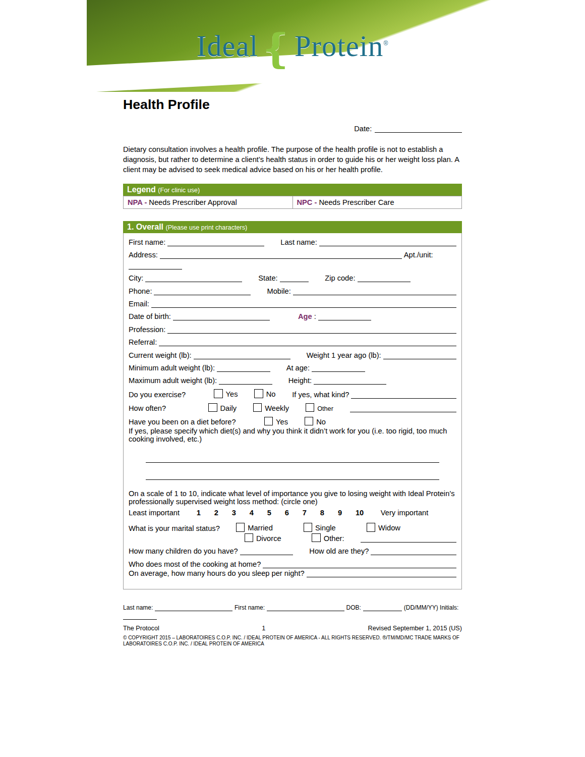Ideal❴Protein®
Health Profile
Date:
Dietary consultation involves a health profile. The purpose of the health profile is not to establish a diagnosis, but rather to determine a client’s health status in order to guide his or her weight loss plan. A client may be advised to seek medical advice based on his or her health profile.
Legend (For clinic use)
| NPA - Needs Prescriber Approval | NPC - Needs Prescriber Care |
1. Overall (Please use print characters)
First name: Last name:
Address: Apt./unit:
City: State: Zip code:
Phone: Mobile:
Email:
Date of birth: Age:
Profession:
Referral:
Current weight (lb): Weight 1 year ago (lb):
Minimum adult weight (lb): At age:
Maximum adult weight (lb): Height:
Do you exercise? Yes No If yes, what kind?
How often? Daily Weekly Other
Have you been on a diet before? Yes No
If yes, please specify which diet(s) and why you think it didn’t work for you (i.e. too rigid, too much cooking involved, etc.)
On a scale of 1 to 10, indicate what level of importance you give to losing weight with Ideal Protein’s professionally supervised weight loss method: (circle one)
Least important 12345678910 Very important
What is your marital status? Married Single Widow
Divorce Other:
How many children do you have? How old are they?
Who does most of the cooking at home?
On average, how many hours do you sleep per night?
Last name: First name: DOB: (DD/MM/YY) Initials:
The Protocol 1 Revised September 1, 2015 (US)
© COPYRIGHT 2015 – LABORATOIRES C.O.P. INC. / IDEAL PROTEIN OF AMERICA - ALL RIGHTS RESERVED. ®/TM/MD/MC TRADE MARKS OF LABORATOIRES C.O.P. INC. / IDEAL PROTEIN OF AMERICA